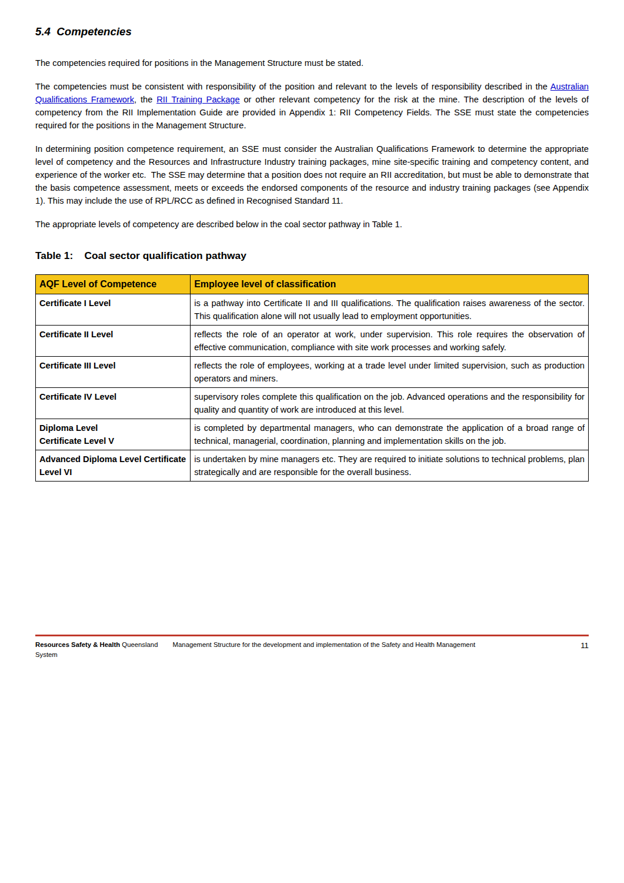5.4 Competencies
The competencies required for positions in the Management Structure must be stated.
The competencies must be consistent with responsibility of the position and relevant to the levels of responsibility described in the Australian Qualifications Framework, the RII Training Package or other relevant competency for the risk at the mine. The description of the levels of competency from the RII Implementation Guide are provided in Appendix 1: RII Competency Fields. The SSE must state the competencies required for the positions in the Management Structure.
In determining position competence requirement, an SSE must consider the Australian Qualifications Framework to determine the appropriate level of competency and the Resources and Infrastructure Industry training packages, mine site-specific training and competency content, and experience of the worker etc. The SSE may determine that a position does not require an RII accreditation, but must be able to demonstrate that the basis competence assessment, meets or exceeds the endorsed components of the resource and industry training packages (see Appendix 1). This may include the use of RPL/RCC as defined in Recognised Standard 11.
The appropriate levels of competency are described below in the coal sector pathway in Table 1.
Table 1: Coal sector qualification pathway
| AQF Level of Competence | Employee level of classification |
| --- | --- |
| Certificate I Level | is a pathway into Certificate II and III qualifications. The qualification raises awareness of the sector. This qualification alone will not usually lead to employment opportunities. |
| Certificate II Level | reflects the role of an operator at work, under supervision. This role requires the observation of effective communication, compliance with site work processes and working safely. |
| Certificate III Level | reflects the role of employees, working at a trade level under limited supervision, such as production operators and miners. |
| Certificate IV Level | supervisory roles complete this qualification on the job. Advanced operations and the responsibility for quality and quantity of work are introduced at this level. |
| Diploma Level Certificate Level V | is completed by departmental managers, who can demonstrate the application of a broad range of technical, managerial, coordination, planning and implementation skills on the job. |
| Advanced Diploma Level Certificate Level VI | is undertaken by mine managers etc. They are required to initiate solutions to technical problems, plan strategically and are responsible for the overall business. |
Resources Safety & Health Queensland Management Structure for the development and implementation of the Safety and Health Management System
11